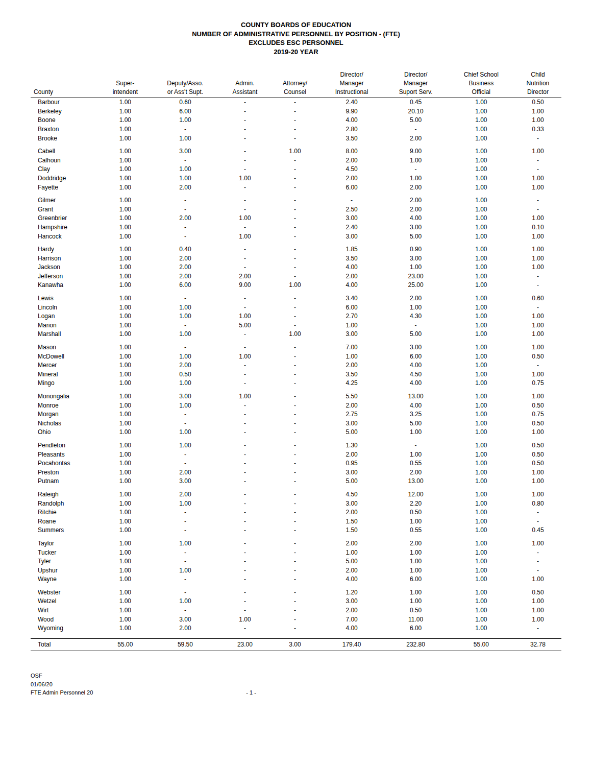COUNTY BOARDS OF EDUCATION
NUMBER OF ADMINISTRATIVE PERSONNEL BY POSITION - (FTE)
EXCLUDES ESC PERSONNEL
2019-20 YEAR
| | | | | | Director/ | Director/ | Chief School | Child |
| --- | --- | --- | --- | --- | --- | --- | --- | --- |
| | Super- | Deputy/Asso. | Admin. | Attorney/ | Manager | Manager | Business | Nutrition |
| County | intendent | or Ass't Supt. | Assistant | Counsel | Instructional | Suport Serv. | Official | Director |
| Barbour | 1.00 | 0.60 | - | - | 2.40 | 0.45 | 1.00 | 0.50 |
| Berkeley | 1.00 | 6.00 | - | - | 9.90 | 20.10 | 1.00 | 1.00 |
| Boone | 1.00 | 1.00 | - | - | 4.00 | 5.00 | 1.00 | 1.00 |
| Braxton | 1.00 | - | - | - | 2.80 | - | 1.00 | 0.33 |
| Brooke | 1.00 | 1.00 | - | - | 3.50 | 2.00 | 1.00 | - |
| Cabell | 1.00 | 3.00 | - | 1.00 | 8.00 | 9.00 | 1.00 | 1.00 |
| Calhoun | 1.00 | - | - | - | 2.00 | 1.00 | 1.00 | - |
| Clay | 1.00 | 1.00 | - | - | 4.50 | - | 1.00 | - |
| Doddridge | 1.00 | 1.00 | 1.00 | - | 2.00 | 1.00 | 1.00 | 1.00 |
| Fayette | 1.00 | 2.00 | - | - | 6.00 | 2.00 | 1.00 | 1.00 |
| Gilmer | 1.00 | - | - | - | - | 2.00 | 1.00 | - |
| Grant | 1.00 | - | - | - | 2.50 | 2.00 | 1.00 | - |
| Greenbrier | 1.00 | 2.00 | 1.00 | - | 3.00 | 4.00 | 1.00 | 1.00 |
| Hampshire | 1.00 | - | - | - | 2.40 | 3.00 | 1.00 | 0.10 |
| Hancock | 1.00 | - | 1.00 | - | 3.00 | 5.00 | 1.00 | 1.00 |
| Hardy | 1.00 | 0.40 | - | - | 1.85 | 0.90 | 1.00 | 1.00 |
| Harrison | 1.00 | 2.00 | - | - | 3.50 | 3.00 | 1.00 | 1.00 |
| Jackson | 1.00 | 2.00 | - | - | 4.00 | 1.00 | 1.00 | 1.00 |
| Jefferson | 1.00 | 2.00 | 2.00 | - | 2.00 | 23.00 | 1.00 | - |
| Kanawha | 1.00 | 6.00 | 9.00 | 1.00 | 4.00 | 25.00 | 1.00 | - |
| Lewis | 1.00 | - | - | - | 3.40 | 2.00 | 1.00 | 0.60 |
| Lincoln | 1.00 | 1.00 | - | - | 6.00 | 1.00 | 1.00 | - |
| Logan | 1.00 | 1.00 | 1.00 | - | 2.70 | 4.30 | 1.00 | 1.00 |
| Marion | 1.00 | - | 5.00 | - | 1.00 | - | 1.00 | 1.00 |
| Marshall | 1.00 | 1.00 | - | 1.00 | 3.00 | 5.00 | 1.00 | 1.00 |
| Mason | 1.00 | - | - | - | 7.00 | 3.00 | 1.00 | 1.00 |
| McDowell | 1.00 | 1.00 | 1.00 | - | 1.00 | 6.00 | 1.00 | 0.50 |
| Mercer | 1.00 | 2.00 | - | - | 2.00 | 4.00 | 1.00 | - |
| Mineral | 1.00 | 0.50 | - | - | 3.50 | 4.50 | 1.00 | 1.00 |
| Mingo | 1.00 | 1.00 | - | - | 4.25 | 4.00 | 1.00 | 0.75 |
| Monongalia | 1.00 | 3.00 | 1.00 | - | 5.50 | 13.00 | 1.00 | 1.00 |
| Monroe | 1.00 | 1.00 | - | - | 2.00 | 4.00 | 1.00 | 0.50 |
| Morgan | 1.00 | - | - | - | 2.75 | 3.25 | 1.00 | 0.75 |
| Nicholas | 1.00 | - | - | - | 3.00 | 5.00 | 1.00 | 0.50 |
| Ohio | 1.00 | 1.00 | - | - | 5.00 | 1.00 | 1.00 | 1.00 |
| Pendleton | 1.00 | 1.00 | - | - | 1.30 | - | 1.00 | 0.50 |
| Pleasants | 1.00 | - | - | - | 2.00 | 1.00 | 1.00 | 0.50 |
| Pocahontas | 1.00 | - | - | - | 0.95 | 0.55 | 1.00 | 0.50 |
| Preston | 1.00 | 2.00 | - | - | 3.00 | 2.00 | 1.00 | 1.00 |
| Putnam | 1.00 | 3.00 | - | - | 5.00 | 13.00 | 1.00 | 1.00 |
| Raleigh | 1.00 | 2.00 | - | - | 4.50 | 12.00 | 1.00 | 1.00 |
| Randolph | 1.00 | 1.00 | - | - | 3.00 | 2.20 | 1.00 | 0.80 |
| Ritchie | 1.00 | - | - | - | 2.00 | 0.50 | 1.00 | - |
| Roane | 1.00 | - | - | - | 1.50 | 1.00 | 1.00 | - |
| Summers | 1.00 | - | - | - | 1.50 | 0.55 | 1.00 | 0.45 |
| Taylor | 1.00 | 1.00 | - | - | 2.00 | 2.00 | 1.00 | 1.00 |
| Tucker | 1.00 | - | - | - | 1.00 | 1.00 | 1.00 | - |
| Tyler | 1.00 | - | - | - | 5.00 | 1.00 | 1.00 | - |
| Upshur | 1.00 | 1.00 | - | - | 2.00 | 1.00 | 1.00 | - |
| Wayne | 1.00 | - | - | - | 4.00 | 6.00 | 1.00 | 1.00 |
| Webster | 1.00 | - | - | - | 1.20 | 1.00 | 1.00 | 0.50 |
| Wetzel | 1.00 | 1.00 | - | - | 3.00 | 1.00 | 1.00 | 1.00 |
| Wirt | 1.00 | - | - | - | 2.00 | 0.50 | 1.00 | 1.00 |
| Wood | 1.00 | 3.00 | 1.00 | - | 7.00 | 11.00 | 1.00 | 1.00 |
| Wyoming | 1.00 | 2.00 | - | - | 4.00 | 6.00 | 1.00 | - |
| Total | 55.00 | 59.50 | 23.00 | 3.00 | 179.40 | 232.80 | 55.00 | 32.78 |
OSF
01/06/20
FTE Admin Personnel 20- 1 -